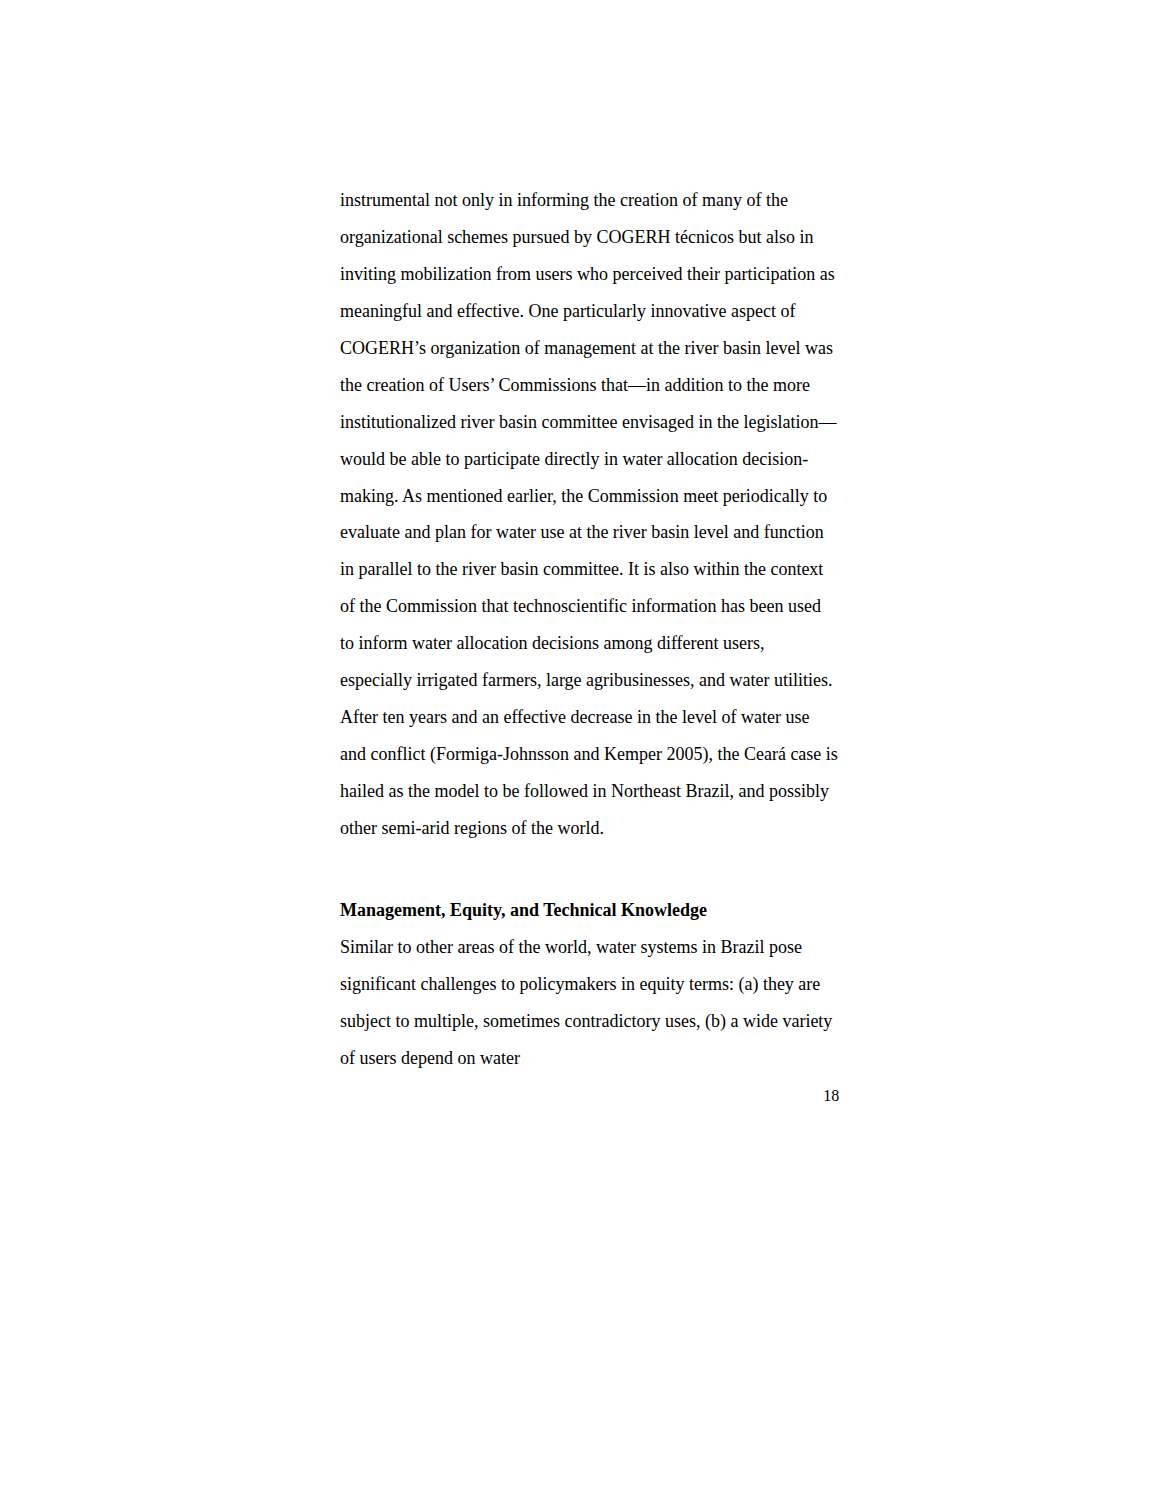instrumental not only in informing the creation of many of the organizational schemes pursued by COGERH técnicos but also in inviting mobilization from users who perceived their participation as meaningful and effective. One particularly innovative aspect of COGERH’s organization of management at the river basin level was the creation of Users’ Commissions that—in addition to the more institutionalized river basin committee envisaged in the legislation—would be able to participate directly in water allocation decision-making. As mentioned earlier, the Commission meet periodically to evaluate and plan for water use at the river basin level and function in parallel to the river basin committee. It is also within the context of the Commission that technoscientific information has been used to inform water allocation decisions among different users, especially irrigated farmers, large agribusinesses, and water utilities. After ten years and an effective decrease in the level of water use and conflict (Formiga-Johnsson and Kemper 2005), the Ceará case is hailed as the model to be followed in Northeast Brazil, and possibly other semi-arid regions of the world.
Management, Equity, and Technical Knowledge
Similar to other areas of the world, water systems in Brazil pose significant challenges to policymakers in equity terms: (a) they are subject to multiple, sometimes contradictory uses, (b) a wide variety of users depend on water
18